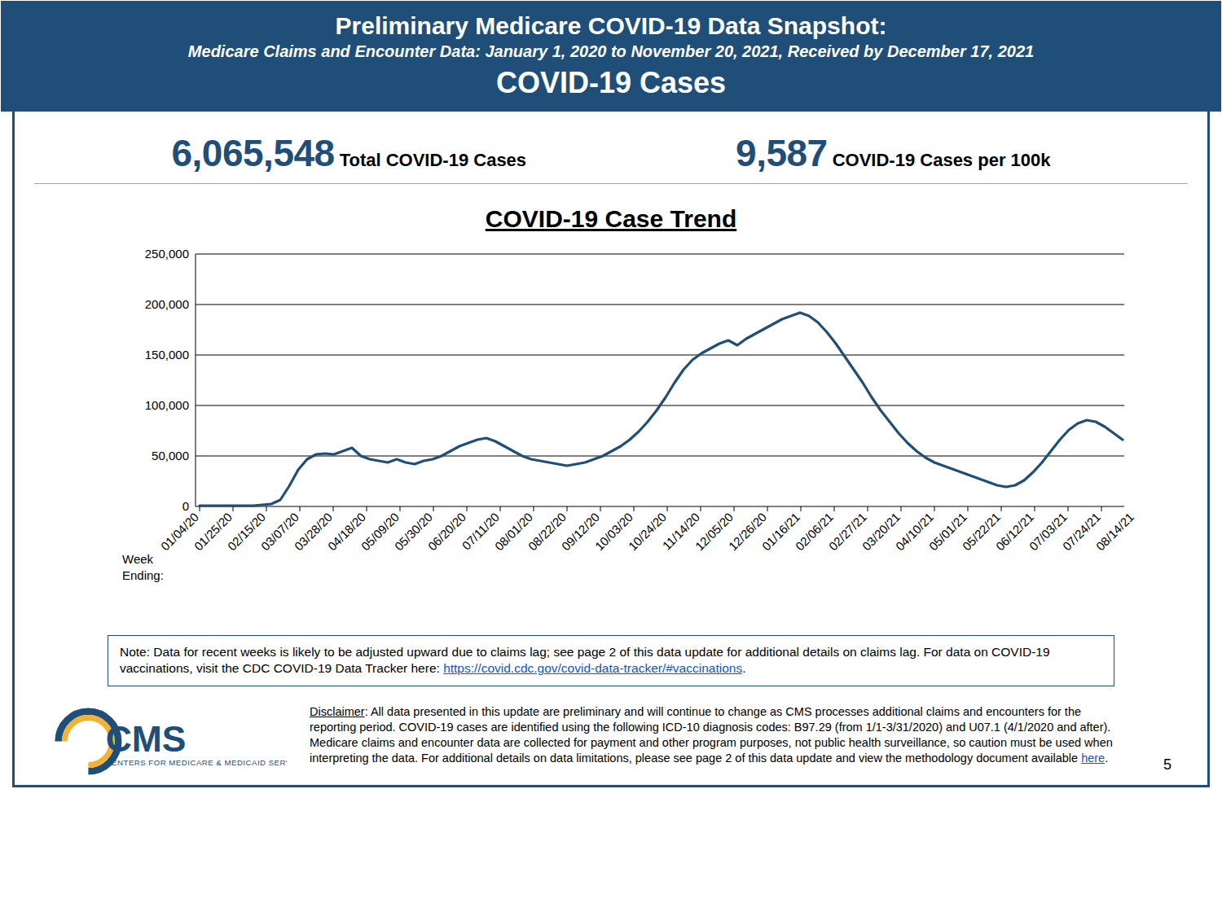Preliminary Medicare COVID-19 Data Snapshot:
Medicare Claims and Encounter Data: January 1, 2020 to November 20, 2021, Received by December 17, 2021
COVID-19 Cases
6,065,548 Total COVID-19 Cases
9,587 COVID-19 Cases per 100k
COVID-19 Case Trend
250,000 200,000 150,000 100,000 50,000 0 01/04/20 01/25/20 02/15/20 03/07/20 03/28/20 04/18/20 05/09/20 05/30/20 06/20/20 07/11/20 08/01/20 08/22/20 09/12/20 10/03/20 10/24/20 11/14/20 12/05/20 12/26/20 01/16/21 02/06/21 02/27/21 03/20/21 04/10/21 05/01/21 05/22/21 06/12/21 07/03/21 07/24/21 08/14/21 Week Ending:
Note: Data for recent weeks is likely to be adjusted upward due to claims lag; see page 2 of this data update for additional details on claims lag. For data on COVID-19 vaccinations, visit the CDC COVID-19 Data Tracker here: https://covid.cdc.gov/covid-data-tracker/#vaccinations.
CMS CENTERS FOR MEDICARE & MEDICAID SERVICES
Disclaimer: All data presented in this update are preliminary and will continue to change as CMS processes additional claims and encounters for the reporting period. COVID-19 cases are identified using the following ICD-10 diagnosis codes: B97.29 (from 1/1-3/31/2020) and U07.1 (4/1/2020 and after). Medicare claims and encounter data are collected for payment and other program purposes, not public health surveillance, so caution must be used when interpreting the data. For additional details on data limitations, please see page 2 of this data update and view the methodology document available here.
5